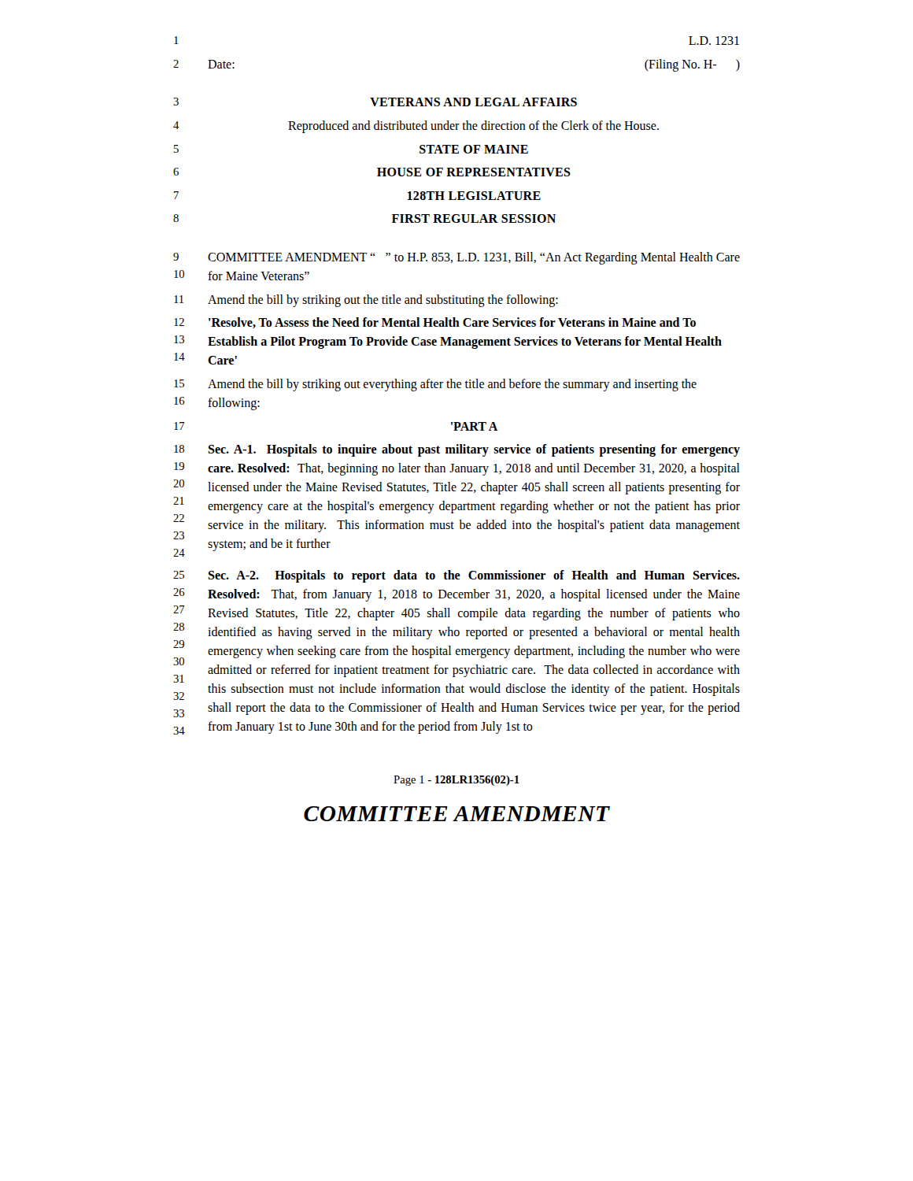1
L.D. 1231
2
Date:(Filing No. H- )
3
VETERANS AND LEGAL AFFAIRS
4
Reproduced and distributed under the direction of the Clerk of the House.
5
STATE OF MAINE
6
HOUSE OF REPRESENTATIVES
7
128TH LEGISLATURE
8
FIRST REGULAR SESSION
9
10
COMMITTEE AMENDMENT “ ” to H.P. 853, L.D. 1231, Bill, “An Act Regarding Mental Health Care for Maine Veterans”
11
Amend the bill by striking out the title and substituting the following:
12
13
14
'Resolve, To Assess the Need for Mental Health Care Services for Veterans in Maine and To Establish a Pilot Program To Provide Case Management Services to Veterans for Mental Health Care'
15
16
Amend the bill by striking out everything after the title and before the summary and inserting the following:
17
'PART A
18
19
20
21
22
23
24
Sec. A-1. Hospitals to inquire about past military service of patients presenting for emergency care. Resolved: That, beginning no later than January 1, 2018 and until December 31, 2020, a hospital licensed under the Maine Revised Statutes, Title 22, chapter 405 shall screen all patients presenting for emergency care at the hospital's emergency department regarding whether or not the patient has prior service in the military. This information must be added into the hospital's patient data management system; and be it further
25
26
27
28
29
30
31
32
33
34
Sec. A-2. Hospitals to report data to the Commissioner of Health and Human Services. Resolved: That, from January 1, 2018 to December 31, 2020, a hospital licensed under the Maine Revised Statutes, Title 22, chapter 405 shall compile data regarding the number of patients who identified as having served in the military who reported or presented a behavioral or mental health emergency when seeking care from the hospital emergency department, including the number who were admitted or referred for inpatient treatment for psychiatric care. The data collected in accordance with this subsection must not include information that would disclose the identity of the patient. Hospitals shall report the data to the Commissioner of Health and Human Services twice per year, for the period from January 1st to June 30th and for the period from July 1st to
Page 1 - 128LR1356(02)-1
COMMITTEE AMENDMENT